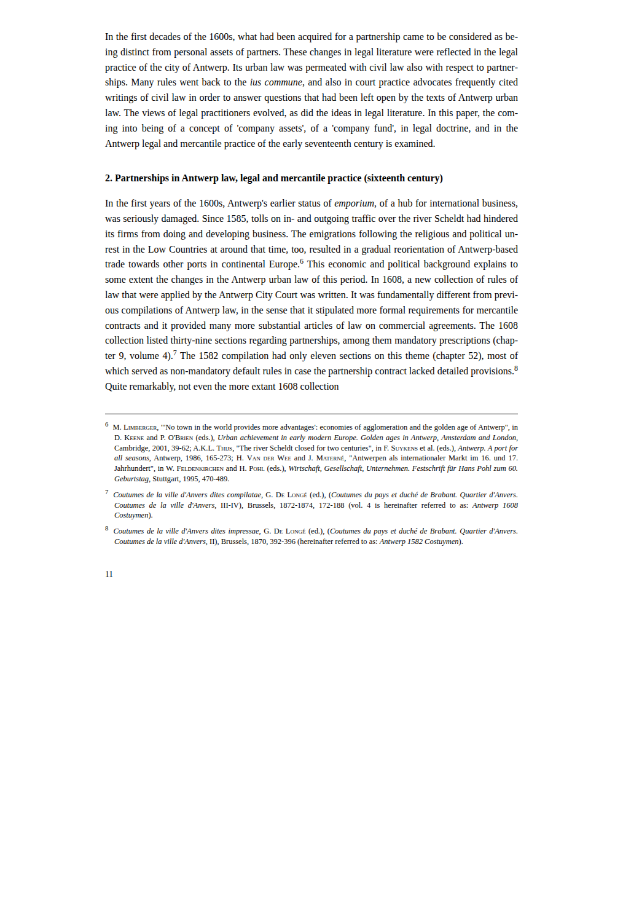In the first decades of the 1600s, what had been acquired for a partnership came to be considered as being distinct from personal assets of partners. These changes in legal literature were reflected in the legal practice of the city of Antwerp. Its urban law was permeated with civil law also with respect to partnerships. Many rules went back to the ius commune, and also in court practice advocates frequently cited writings of civil law in order to answer questions that had been left open by the texts of Antwerp urban law. The views of legal practitioners evolved, as did the ideas in legal literature. In this paper, the coming into being of a concept of 'company assets', of a 'company fund', in legal doctrine, and in the Antwerp legal and mercantile practice of the early seventeenth century is examined.
2. Partnerships in Antwerp law, legal and mercantile practice (sixteenth century)
In the first years of the 1600s, Antwerp's earlier status of emporium, of a hub for international business, was seriously damaged. Since 1585, tolls on in- and outgoing traffic over the river Scheldt had hindered its firms from doing and developing business. The emigrations following the religious and political unrest in the Low Countries at around that time, too, resulted in a gradual reorientation of Antwerp-based trade towards other ports in continental Europe.6 This economic and political background explains to some extent the changes in the Antwerp urban law of this period. In 1608, a new collection of rules of law that were applied by the Antwerp City Court was written. It was fundamentally different from previous compilations of Antwerp law, in the sense that it stipulated more formal requirements for mercantile contracts and it provided many more substantial articles of law on commercial agreements. The 1608 collection listed thirty-nine sections regarding partnerships, among them mandatory prescriptions (chapter 9, volume 4).7 The 1582 compilation had only eleven sections on this theme (chapter 52), most of which served as non-mandatory default rules in case the partnership contract lacked detailed provisions.8 Quite remarkably, not even the more extant 1608 collection
6 M. Limberger, "'No town in the world provides more advantages': economies of agglomeration and the golden age of Antwerp", in D. Keene and P. O'Brien (eds.), Urban achievement in early modern Europe. Golden ages in Antwerp, Amsterdam and London, Cambridge, 2001, 39-62; A.K.L. Thijs, "The river Scheldt closed for two centuries", in F. Suykens et al. (eds.), Antwerp. A port for all seasons, Antwerp, 1986, 165-273; H. Van der Wee and J. Materné, "Antwerpen als internationaler Markt im 16. und 17. Jahrhundert", in W. Feldenkirchen and H. Pohl (eds.), Wirtschaft, Gesellschaft, Unternehmen. Festschrift für Hans Pohl zum 60. Geburtstag, Stuttgart, 1995, 470-489.
7 Coutumes de la ville d'Anvers dites compilatae, G. De Longé (ed.), (Coutumes du pays et duché de Brabant. Quartier d'Anvers. Coutumes de la ville d'Anvers, III-IV), Brussels, 1872-1874, 172-188 (vol. 4 is hereinafter referred to as: Antwerp 1608 Costuymen).
8 Coutumes de la ville d'Anvers dites impressae, G. De Longé (ed.), (Coutumes du pays et duché de Brabant. Quartier d'Anvers. Coutumes de la ville d'Anvers, II), Brussels, 1870, 392-396 (hereinafter referred to as: Antwerp 1582 Costuymen).
11